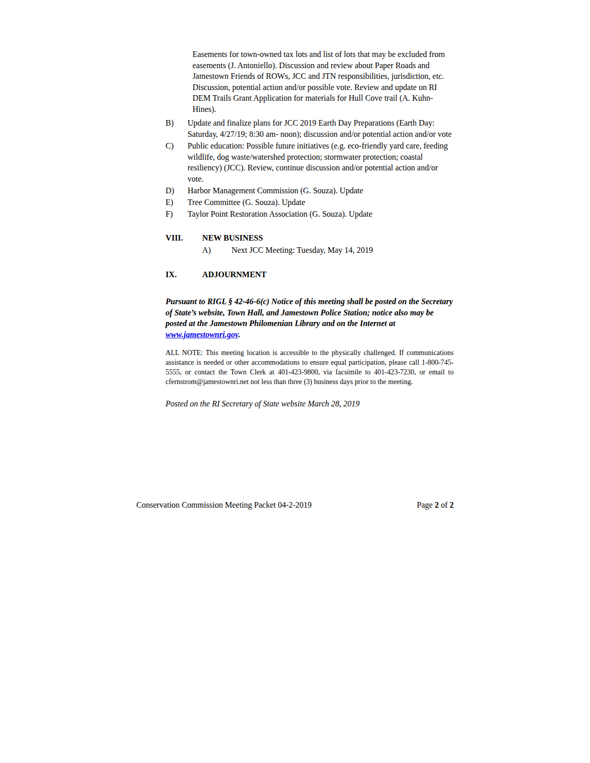Easements for town-owned tax lots and list of lots that may be excluded from easements (J. Antoniello). Discussion and review about Paper Roads and Jamestown Friends of ROWs, JCC and JTN responsibilities, jurisdiction, etc. Discussion, potential action and/or possible vote. Review and update on RI DEM Trails Grant Application for materials for Hull Cove trail (A. Kuhn-Hines).
B) Update and finalize plans for JCC 2019 Earth Day Preparations (Earth Day: Saturday, 4/27/19; 8:30 am- noon); discussion and/or potential action and/or vote
C) Public education: Possible future initiatives (e.g. eco-friendly yard care, feeding wildlife, dog waste/watershed protection; stormwater protection; coastal resiliency) (JCC). Review, continue discussion and/or potential action and/or vote.
D) Harbor Management Commission (G. Souza). Update
E) Tree Committee (G. Souza). Update
F) Taylor Point Restoration Association (G. Souza). Update
VIII. NEW BUSINESS
A) Next JCC Meeting: Tuesday, May 14, 2019
IX. ADJOURNMENT
Pursuant to RIGL § 42-46-6(c) Notice of this meeting shall be posted on the Secretary of State’s website, Town Hall, and Jamestown Police Station; notice also may be posted at the Jamestown Philomenian Library and on the Internet at www.jamestownri.gov.
ALL NOTE: This meeting location is accessible to the physically challenged. If communications assistance is needed or other accommodations to ensure equal participation, please call 1-800-745-5555, or contact the Town Clerk at 401-423-9800, via facsimile to 401-423-7230, or email to cfernstrom@jamestownri.net not less than three (3) business days prior to the meeting.
Posted on the RI Secretary of State website March 28, 2019
Conservation Commission Meeting Packet 04-2-2019 Page 2 of 2